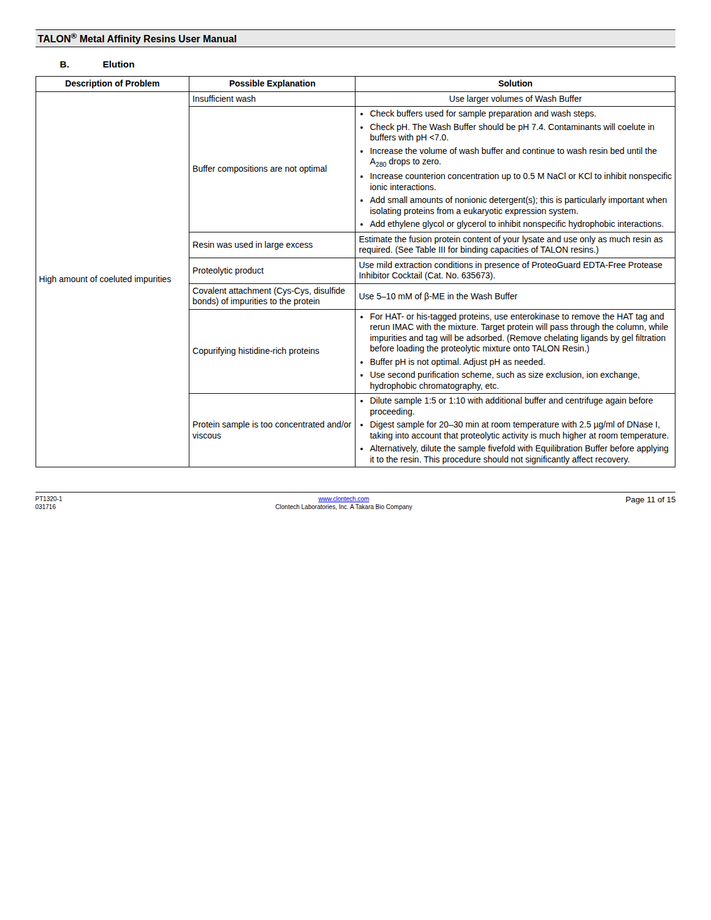TALON® Metal Affinity Resins User Manual
B. Elution
| Description of Problem | Possible Explanation | Solution |
| --- | --- | --- |
| High amount of coeluted impurities | Insufficient wash | Use larger volumes of Wash Buffer |
| Buffer compositions are not optimal | Check buffers used for sample preparation and wash steps. Check pH. The Wash Buffer should be pH 7.4. Contaminants will coelute in buffers with pH <7.0. Increase the volume of wash buffer and continue to wash resin bed until the A 280 drops to zero. Increase counterion concentration up to 0.5 M NaCl or KCl to inhibit nonspecific ionic interactions. Add small amounts of nonionic detergent(s); this is particularly important when isolating proteins from a eukaryotic expression system. Add ethylene glycol or glycerol to inhibit nonspecific hydrophobic interactions. |
| Resin was used in large excess | Estimate the fusion protein content of your lysate and use only as much resin as required. (See Table III for binding capacities of TALON resins.) |
| Proteolytic product | Use mild extraction conditions in presence of ProteoGuard EDTA-Free Protease Inhibitor Cocktail (Cat. No. 635673). |
| Covalent attachment (Cys-Cys, disulfide bonds) of impurities to the protein | Use 5–10 mM of β-ME in the Wash Buffer |
| Copurifying histidine-rich proteins | For HAT- or his-tagged proteins, use enterokinase to remove the HAT tag and rerun IMAC with the mixture. Target protein will pass through the column, while impurities and tag will be adsorbed. (Remove chelating ligands by gel filtration before loading the proteolytic mixture onto TALON Resin.) Buffer pH is not optimal. Adjust pH as needed. Use second purification scheme, such as size exclusion, ion exchange, hydrophobic chromatography, etc. |
| Protein sample is too concentrated and/or viscous | Dilute sample 1:5 or 1:10 with additional buffer and centrifuge again before proceeding. Digest sample for 20–30 min at room temperature with 2.5 µg/ml of DNase I, taking into account that proteolytic activity is much higher at room temperature. Alternatively, dilute the sample fivefold with Equilibration Buffer before applying it to the resin. This procedure should not significantly affect recovery. |
PT1320-1
031716
www.clontech.com
Clontech Laboratories, Inc. A Takara Bio Company
Page 11 of 15